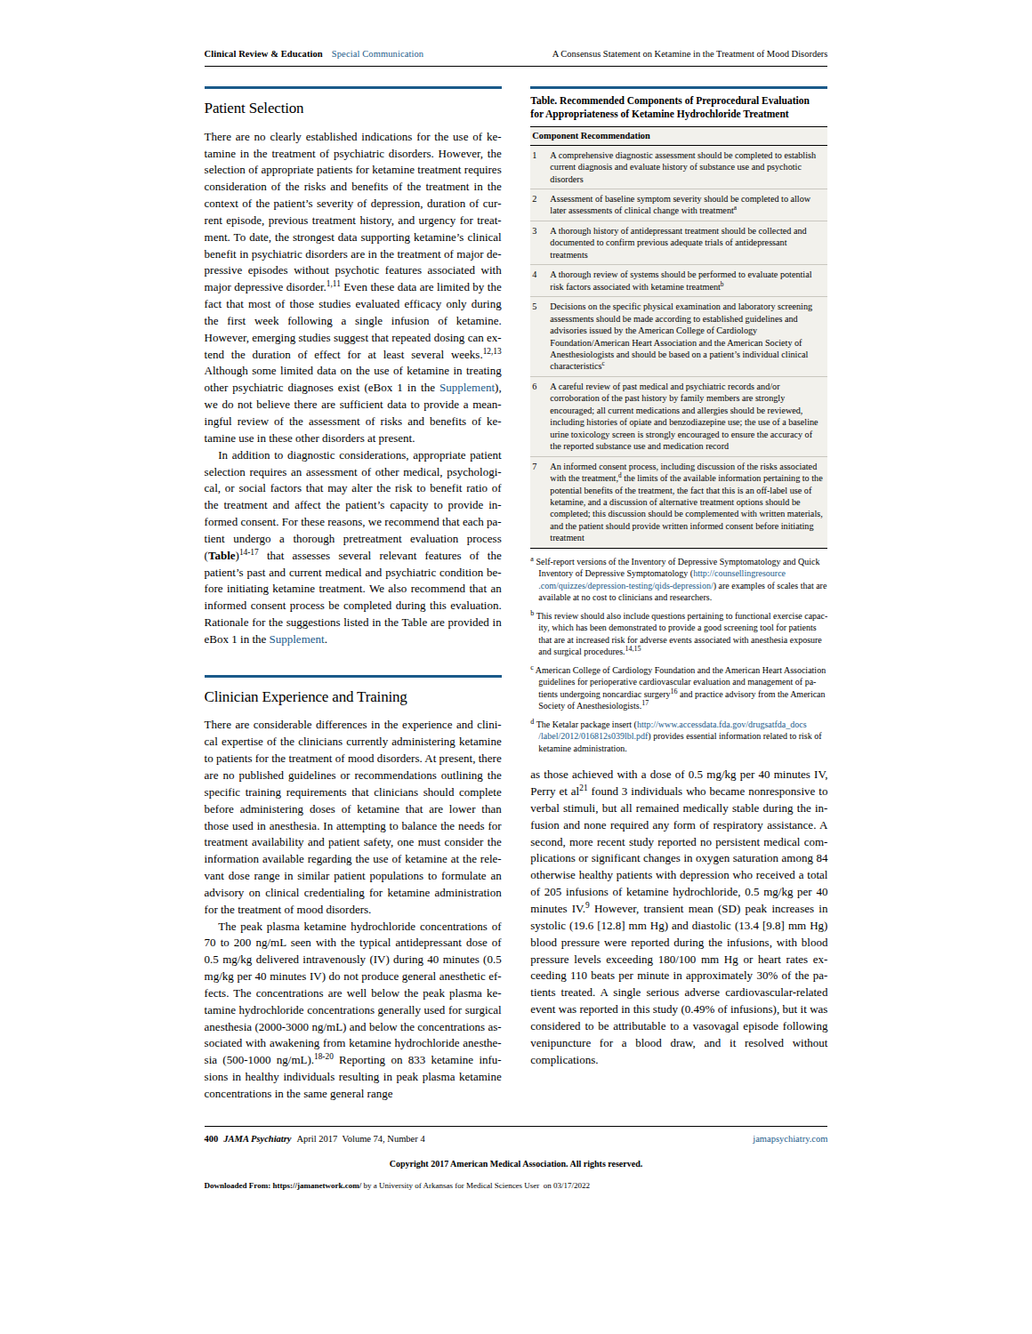Clinical Review & Education Special Communication
A Consensus Statement on Ketamine in the Treatment of Mood Disorders
Patient Selection
There are no clearly established indications for the use of ketamine in the treatment of psychiatric disorders. However, the selection of appropriate patients for ketamine treatment requires consideration of the risks and benefits of the treatment in the context of the patient’s severity of depression, duration of current episode, previous treatment history, and urgency for treatment. To date, the strongest data supporting ketamine’s clinical benefit in psychiatric disorders are in the treatment of major depressive episodes without psychotic features associated with major depressive disorder.1,11 Even these data are limited by the fact that most of those studies evaluated efficacy only during the first week following a single infusion of ketamine. However, emerging studies suggest that repeated dosing can extend the duration of effect for at least several weeks.12,13 Although some limited data on the use of ketamine in treating other psychiatric diagnoses exist (eBox 1 in the Supplement), we do not believe there are sufficient data to provide a meaningful review of the assessment of risks and benefits of ketamine use in these other disorders at present.
In addition to diagnostic considerations, appropriate patient selection requires an assessment of other medical, psychological, or social factors that may alter the risk to benefit ratio of the treatment and affect the patient’s capacity to provide informed consent. For these reasons, we recommend that each patient undergo a thorough pretreatment evaluation process (Table)14-17 that assesses several relevant features of the patient’s past and current medical and psychiatric condition before initiating ketamine treatment. We also recommend that an informed consent process be completed during this evaluation. Rationale for the suggestions listed in the Table are provided in eBox 1 in the Supplement.
Clinician Experience and Training
There are considerable differences in the experience and clinical expertise of the clinicians currently administering ketamine to patients for the treatment of mood disorders. At present, there are no published guidelines or recommendations outlining the specific training requirements that clinicians should complete before administering doses of ketamine that are lower than those used in anesthesia. In attempting to balance the needs for treatment availability and patient safety, one must consider the information available regarding the use of ketamine at the relevant dose range in similar patient populations to formulate an advisory on clinical credentialing for ketamine administration for the treatment of mood disorders.
The peak plasma ketamine hydrochloride concentrations of 70 to 200 ng/mL seen with the typical antidepressant dose of 0.5 mg/kg delivered intravenously (IV) during 40 minutes (0.5 mg/kg per 40 minutes IV) do not produce general anesthetic effects. The concentrations are well below the peak plasma ketamine hydrochloride concentrations generally used for surgical anesthesia (2000-3000 ng/mL) and below the concentrations associated with awakening from ketamine hydrochloride anesthesia (500-1000 ng/mL).18-20 Reporting on 833 ketamine infusions in healthy individuals resulting in peak plasma ketamine concentrations in the same general range
Table. Recommended Components of Preprocedural Evaluation
for Appropriateness of Ketamine Hydrochloride Treatment
| Component Recommendation |
| --- |
| 1 | A comprehensive diagnostic assessment should be completed to establish current diagnosis and evaluate history of substance use and psychotic disorders |
| 2 | Assessment of baseline symptom severity should be completed to allow later assessments of clinical change with treatment a |
| 3 | A thorough history of antidepressant treatment should be collected and documented to confirm previous adequate trials of antidepressant treatments |
| 4 | A thorough review of systems should be performed to evaluate potential risk factors associated with ketamine treatment b |
| 5 | Decisions on the specific physical examination and laboratory screening assessments should be made according to established guidelines and advisories issued by the American College of Cardiology Foundation/American Heart Association and the American Society of Anesthesiologists and should be based on a patient’s individual clinical characteristics c |
| 6 | A careful review of past medical and psychiatric records and/or corroboration of the past history by family members are strongly encouraged; all current medications and allergies should be reviewed, including histories of opiate and benzodiazepine use; the use of a baseline urine toxicology screen is strongly encouraged to ensure the accuracy of the reported substance use and medication record |
| 7 | An informed consent process, including discussion of the risks associated with the treatment, d the limits of the available information pertaining to the potential benefits of the treatment, the fact that this is an off-label use of ketamine, and a discussion of alternative treatment options should be completed; this discussion should be complemented with written materials, and the patient should provide written informed consent before initiating treatment |
a Self-report versions of the Inventory of Depressive Symptomatology and Quick Inventory of Depressive Symptomatology (http://counsellingresource
.com/quizzes/depression-testing/qids-depression/) are examples of scales that are available at no cost to clinicians and researchers.
b This review should also include questions pertaining to functional exercise capacity, which has been demonstrated to provide a good screening tool for patients that are at increased risk for adverse events associated with anesthesia exposure and surgical procedures.14,15
c American College of Cardiology Foundation and the American Heart Association guidelines for perioperative cardiovascular evaluation and management of patients undergoing noncardiac surgery16 and practice advisory from the American Society of Anesthesiologists.17
d The Ketalar package insert (http://www.accessdata.fda.gov/drugsatfda_docs
/label/2012/016812s039lbl.pdf) provides essential information related to risk of ketamine administration.
as those achieved with a dose of 0.5 mg/kg per 40 minutes IV, Perry et al21 found 3 individuals who became nonresponsive to verbal stimuli, but all remained medically stable during the infusion and none required any form of respiratory assistance. A second, more recent study reported no persistent medical complications or significant changes in oxygen saturation among 84 otherwise healthy patients with depression who received a total of 205 infusions of ketamine hydrochloride, 0.5 mg/kg per 40 minutes IV.9 However, transient mean (SD) peak increases in systolic (19.6 [12.8] mm Hg) and diastolic (13.4 [9.8] mm Hg) blood pressure were reported during the infusions, with blood pressure levels exceeding 180/100 mm Hg or heart rates exceeding 110 beats per minute in approximately 30% of the patients treated. A single serious adverse cardiovascular-related event was reported in this study (0.49% of infusions), but it was considered to be attributable to a vasovagal episode following venipuncture for a blood draw, and it resolved without complications.
400 JAMA Psychiatry April 2017 Volume 74, Number 4
jamapsychiatry.com
Copyright 2017 American Medical Association. All rights reserved.
Downloaded From: https://jamanetwork.com/ by a University of Arkansas for Medical Sciences User on 03/17/2022